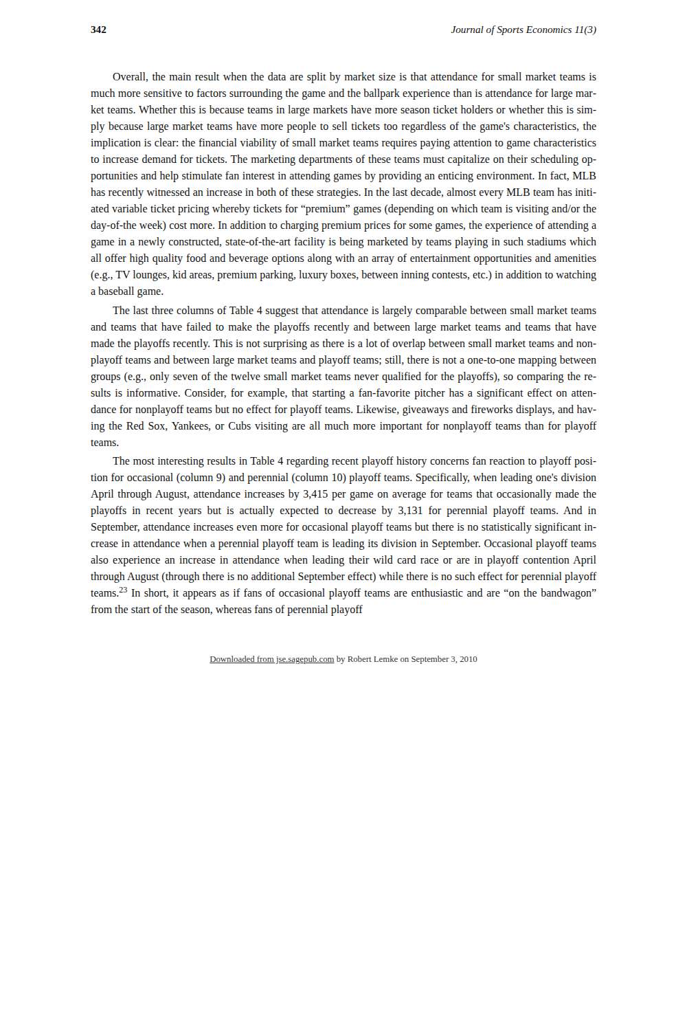342 Journal of Sports Economics 11(3)
Overall, the main result when the data are split by market size is that attendance for small market teams is much more sensitive to factors surrounding the game and the ballpark experience than is attendance for large market teams. Whether this is because teams in large markets have more season ticket holders or whether this is simply because large market teams have more people to sell tickets too regardless of the game's characteristics, the implication is clear: the financial viability of small market teams requires paying attention to game characteristics to increase demand for tickets. The marketing departments of these teams must capitalize on their scheduling opportunities and help stimulate fan interest in attending games by providing an enticing environment. In fact, MLB has recently witnessed an increase in both of these strategies. In the last decade, almost every MLB team has initiated variable ticket pricing whereby tickets for “premium” games (depending on which team is visiting and/or the day-of-the week) cost more. In addition to charging premium prices for some games, the experience of attending a game in a newly constructed, state-of-the-art facility is being marketed by teams playing in such stadiums which all offer high quality food and beverage options along with an array of entertainment opportunities and amenities (e.g., TV lounges, kid areas, premium parking, luxury boxes, between inning contests, etc.) in addition to watching a baseball game.
The last three columns of Table 4 suggest that attendance is largely comparable between small market teams and teams that have failed to make the playoffs recently and between large market teams and teams that have made the playoffs recently. This is not surprising as there is a lot of overlap between small market teams and nonplayoff teams and between large market teams and playoff teams; still, there is not a one-to-one mapping between groups (e.g., only seven of the twelve small market teams never qualified for the playoffs), so comparing the results is informative. Consider, for example, that starting a fan-favorite pitcher has a significant effect on attendance for nonplayoff teams but no effect for playoff teams. Likewise, giveaways and fireworks displays, and having the Red Sox, Yankees, or Cubs visiting are all much more important for nonplayoff teams than for playoff teams.
The most interesting results in Table 4 regarding recent playoff history concerns fan reaction to playoff position for occasional (column 9) and perennial (column 10) playoff teams. Specifically, when leading one's division April through August, attendance increases by 3,415 per game on average for teams that occasionally made the playoffs in recent years but is actually expected to decrease by 3,131 for perennial playoff teams. And in September, attendance increases even more for occasional playoff teams but there is no statistically significant increase in attendance when a perennial playoff team is leading its division in September. Occasional playoff teams also experience an increase in attendance when leading their wild card race or are in playoff contention April through August (through there is no additional September effect) while there is no such effect for perennial playoff teams.23 In short, it appears as if fans of occasional playoff teams are enthusiastic and are “on the bandwagon” from the start of the season, whereas fans of perennial playoff
Downloaded from jse.sagepub.com by Robert Lemke on September 3, 2010